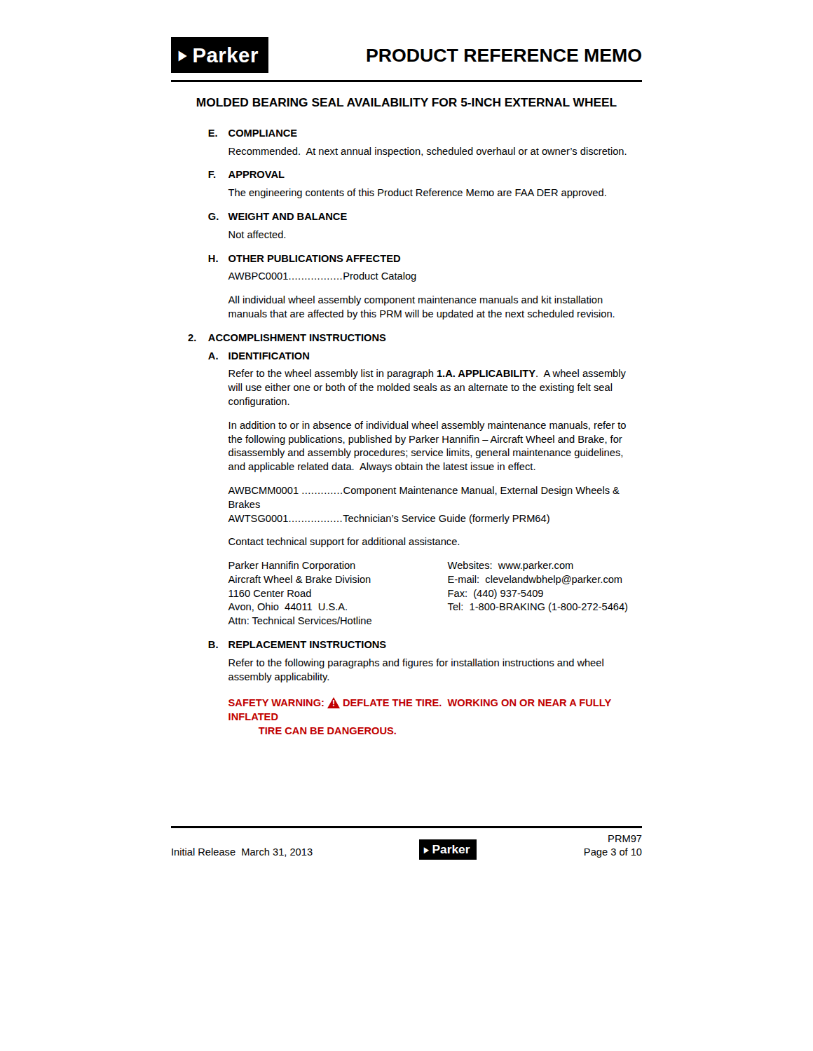▸Parker
PRODUCT REFERENCE MEMO
MOLDED BEARING SEAL AVAILABILITY FOR 5-INCH EXTERNAL WHEEL
E. COMPLIANCE
Recommended. At next annual inspection, scheduled overhaul or at owner’s discretion.
F. APPROVAL
The engineering contents of this Product Reference Memo are FAA DER approved.
G. WEIGHT AND BALANCE
Not affected.
H. OTHER PUBLICATIONS AFFECTED
AWBPC0001................. Product Catalog
All individual wheel assembly component maintenance manuals and kit installation manuals that are affected by this PRM will be updated at the next scheduled revision.
2. ACCOMPLISHMENT INSTRUCTIONS
A. IDENTIFICATION
Refer to the wheel assembly list in paragraph 1.A. APPLICABILITY. A wheel assembly will use either one or both of the molded seals as an alternate to the existing felt seal configuration.
In addition to or in absence of individual wheel assembly maintenance manuals, refer to the following publications, published by Parker Hannifin – Aircraft Wheel and Brake, for disassembly and assembly procedures; service limits, general maintenance guidelines, and applicable related data. Always obtain the latest issue in effect.
AWBCMM0001 ............. Component Maintenance Manual, External Design Wheels & Brakes
AWTSG0001................. Technician’s Service Guide (formerly PRM64)
Contact technical support for additional assistance.
Parker Hannifin Corporation
Websites: www.parker.com
Aircraft Wheel & Brake Division
E-mail: clevelandwbhelp@parker.com
1160 Center Road
Fax: (440) 937-5409
Avon, Ohio 44011 U.S.A.
Tel: 1-800-BRAKING (1-800-272-5464)
Attn: Technical Services/Hotline
B. REPLACEMENT INSTRUCTIONS
Refer to the following paragraphs and figures for installation instructions and wheel assembly applicability.
SAFETY WARNING: DEFLATE THE TIRE. WORKING ON OR NEAR A FULLY INFLATED TIRE CAN BE DANGEROUS.
Initial Release March 31, 2013
▸Parker
PRM97
Page 3 of 10